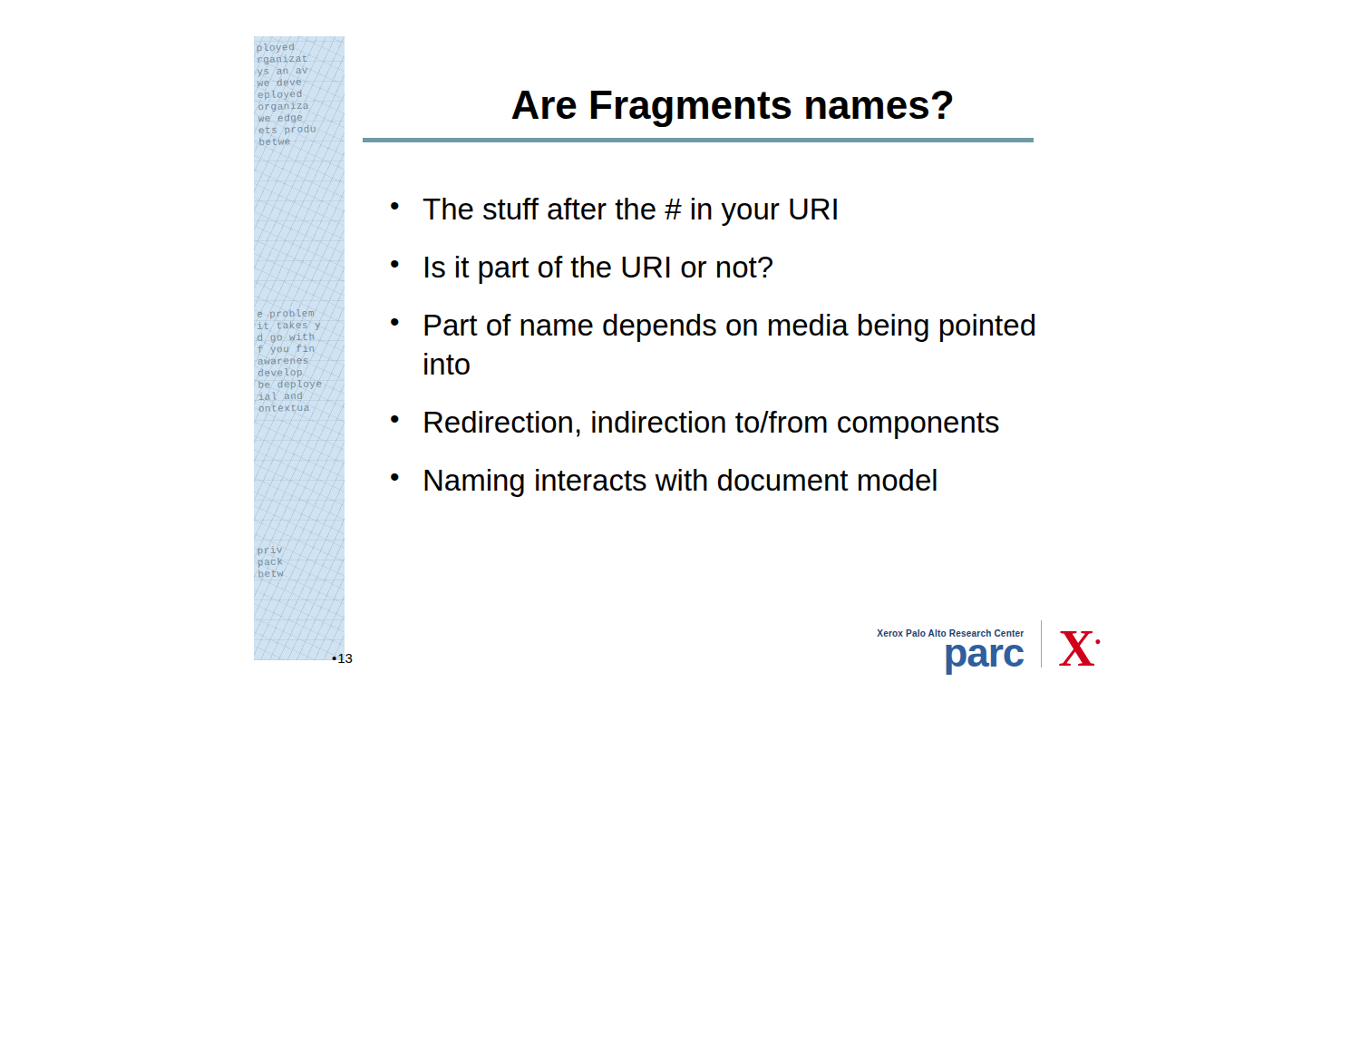ployed rganizat ys an av we deve eployed organiza we edge ets produ betwe
e problem it takes y d go with f you fin awarenes develop be deploye ial and ontextua
priv pack betw
Are Fragments names?
The stuff after the # in your URI
Is it part of the URI or not?
Part of name depends on media being pointed into
Redirection, indirection to/from components
Naming interacts with document model
13
Xerox Palo Alto Research Center
parc
X•